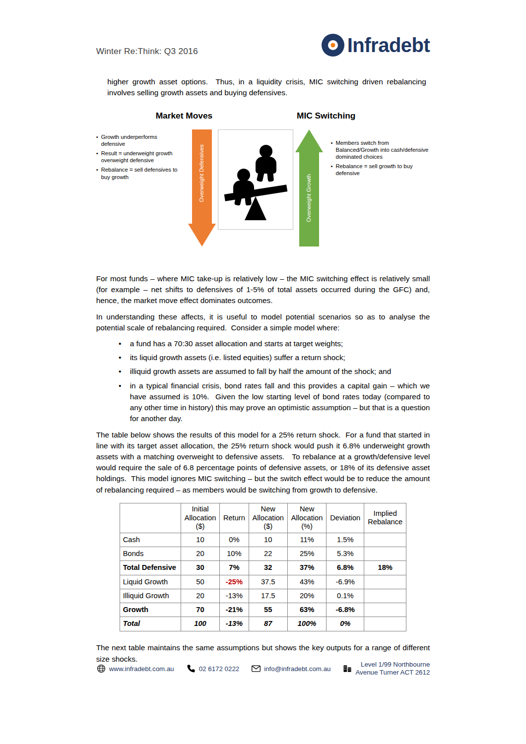Winter Re:Think: Q3 2016
Infradebt
higher growth asset options. Thus, in a liquidity crisis, MIC switching driven rebalancing involves selling growth assets and buying defensives.
Market Moves
MIC Switching
Growth underperforms defensive
Result = underweight growth overweight defensive
Rebalance = sell defensives to buy growth
Overweight Defensives
Overweight Growth
Members switch from Balanced/Growth into cash/defensive dominated choices
Rebalance = sell growth to buy defensive
For most funds – where MIC take-up is relatively low – the MIC switching effect is relatively small (for example – net shifts to defensives of 1-5% of total assets occurred during the GFC) and, hence, the market move effect dominates outcomes.
In understanding these affects, it is useful to model potential scenarios so as to analyse the potential scale of rebalancing required. Consider a simple model where:
a fund has a 70:30 asset allocation and starts at target weights;
its liquid growth assets (i.e. listed equities) suffer a return shock;
illiquid growth assets are assumed to fall by half the amount of the shock; and
in a typical financial crisis, bond rates fall and this provides a capital gain – which we have assumed is 10%. Given the low starting level of bond rates today (compared to any other time in history) this may prove an optimistic assumption – but that is a question for another day.
The table below shows the results of this model for a 25% return shock. For a fund that started in line with its target asset allocation, the 25% return shock would push it 6.8% underweight growth assets with a matching overweight to defensive assets. To rebalance at a growth/defensive level would require the sale of 6.8 percentage points of defensive assets, or 18% of its defensive asset holdings. This model ignores MIC switching – but the switch effect would be to reduce the amount of rebalancing required – as members would be switching from growth to defensive.
| | Initial Allocation ($) | Return | New Allocation ($) | New Allocation (%) | Deviation | Implied Rebalance |
| --- | --- | --- | --- | --- | --- | --- |
| Cash | 10 | 0% | 10 | 11% | 1.5% | |
| Bonds | 20 | 10% | 22 | 25% | 5.3% | |
| Total Defensive | 30 | 7% | 32 | 37% | 6.8% | 18% |
| Liquid Growth | 50 | -25% | 37.5 | 43% | -6.9% | |
| Illiquid Growth | 20 | -13% | 17.5 | 20% | 0.1% | |
| Growth | 70 | -21% | 55 | 63% | -6.8% | |
| Total | 100 | -13% | 87 | 100% | 0% | |
The next table maintains the same assumptions but shows the key outputs for a range of different size shocks.
www.infradebt.com.au
02 6172 0222
info@infradebt.com.au
Level 1/99 Northbourne
Avenue Turner ACT 2612